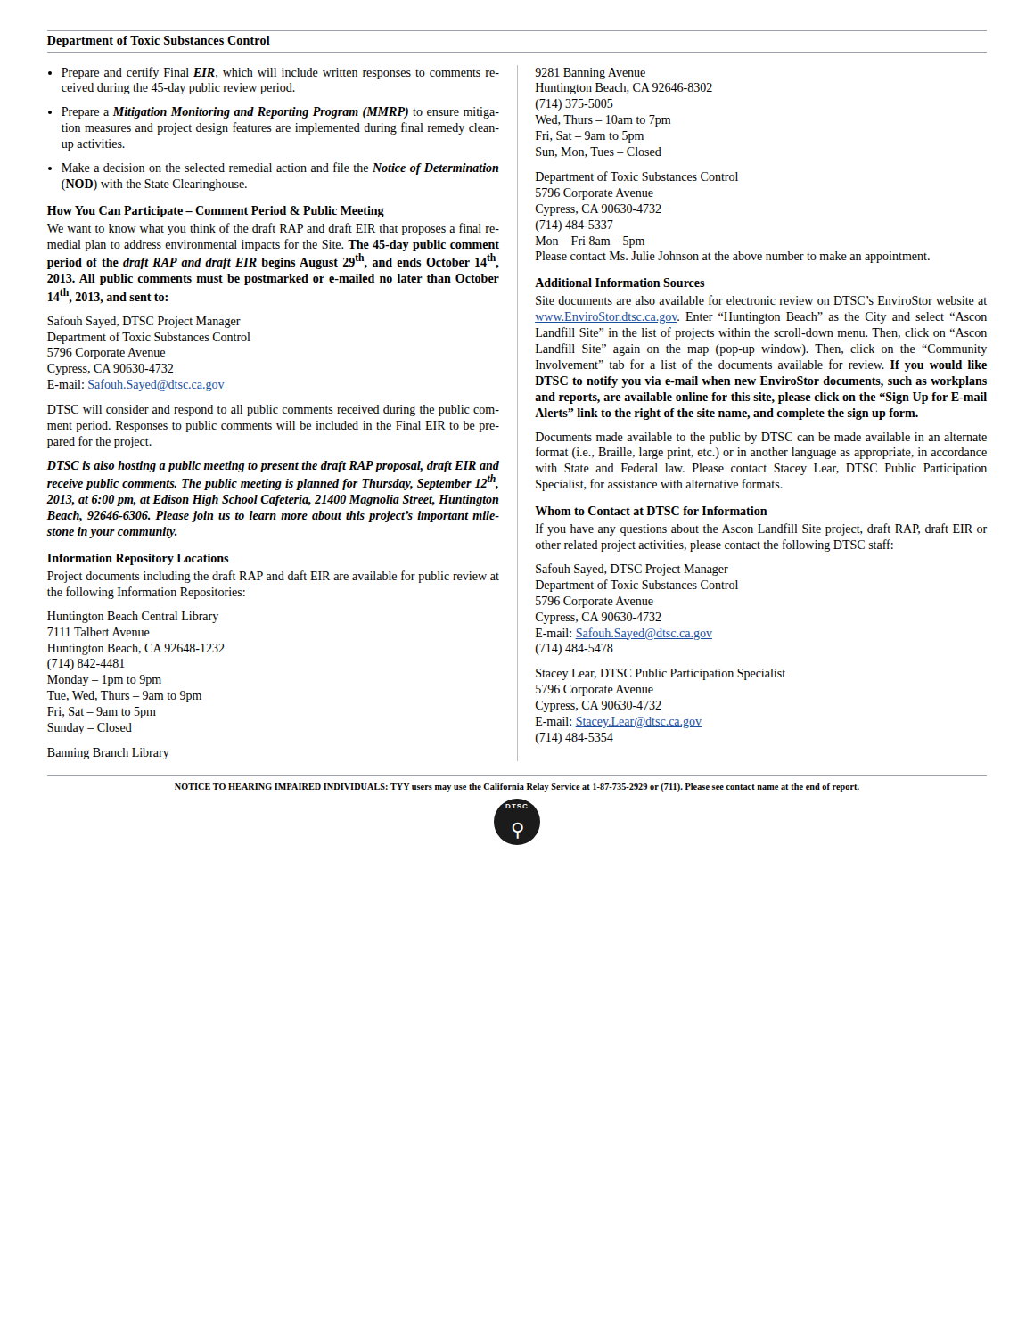Department of Toxic Substances Control
Prepare and certify Final EIR, which will include written responses to comments received during the 45-day public review period.
Prepare a Mitigation Monitoring and Reporting Program (MMRP) to ensure mitigation measures and project design features are implemented during final remedy clean-up activities.
Make a decision on the selected remedial action and file the Notice of Determination (NOD) with the State Clearinghouse.
How You Can Participate – Comment Period & Public Meeting
We want to know what you think of the draft RAP and draft EIR that proposes a final remedial plan to address environmental impacts for the Site. The 45-day public comment period of the draft RAP and draft EIR begins August 29th, and ends October 14th, 2013. All public comments must be postmarked or e-mailed no later than October 14th, 2013, and sent to:
Safouh Sayed, DTSC Project Manager
Department of Toxic Substances Control
5796 Corporate Avenue
Cypress, CA 90630-4732
E-mail: Safouh.Sayed@dtsc.ca.gov
DTSC will consider and respond to all public comments received during the public comment period. Responses to public comments will be included in the Final EIR to be prepared for the project.
DTSC is also hosting a public meeting to present the draft RAP proposal, draft EIR and receive public comments. The public meeting is planned for Thursday, September 12th, 2013, at 6:00 pm, at Edison High School Cafeteria, 21400 Magnolia Street, Huntington Beach, 92646-6306. Please join us to learn more about this project’s important milestone in your community.
Information Repository Locations
Project documents including the draft RAP and daft EIR are available for public review at the following Information Repositories:
Huntington Beach Central Library
7111 Talbert Avenue
Huntington Beach, CA 92648-1232
(714) 842-4481
Monday – 1pm to 9pm
Tue, Wed, Thurs – 9am to 9pm
Fri, Sat – 9am to 5pm
Sunday – Closed
Banning Branch Library
9281 Banning Avenue
Huntington Beach, CA 92646-8302
(714) 375-5005
Wed, Thurs – 10am to 7pm
Fri, Sat – 9am to 5pm
Sun, Mon, Tues – Closed
Department of Toxic Substances Control
5796 Corporate Avenue
Cypress, CA 90630-4732
(714) 484-5337
Mon – Fri 8am – 5pm
Please contact Ms. Julie Johnson at the above number to make an appointment.
Additional Information Sources
Site documents are also available for electronic review on DTSC’s EnviroStor website at www.EnviroStor.dtsc.ca.gov. Enter “Huntington Beach” as the City and select “Ascon Landfill Site” in the list of projects within the scroll-down menu. Then, click on “Ascon Landfill Site” again on the map (pop-up window). Then, click on the “Community Involvement” tab for a list of the documents available for review. If you would like DTSC to notify you via e-mail when new EnviroStor documents, such as workplans and reports, are available online for this site, please click on the “Sign Up for E-mail Alerts” link to the right of the site name, and complete the sign up form.
Documents made available to the public by DTSC can be made available in an alternate format (i.e., Braille, large print, etc.) or in another language as appropriate, in accordance with State and Federal law. Please contact Stacey Lear, DTSC Public Participation Specialist, for assistance with alternative formats.
Whom to Contact at DTSC for Information
If you have any questions about the Ascon Landfill Site project, draft RAP, draft EIR or other related project activities, please contact the following DTSC staff:
Safouh Sayed, DTSC Project Manager
Department of Toxic Substances Control
5796 Corporate Avenue
Cypress, CA 90630-4732
E-mail: Safouh.Sayed@dtsc.ca.gov
(714) 484-5478
Stacey Lear, DTSC Public Participation Specialist
5796 Corporate Avenue
Cypress, CA 90630-4732
E-mail: Stacey.Lear@dtsc.ca.gov
(714) 484-5354
NOTICE TO HEARING IMPAIRED INDIVIDUALS: TYY users may use the California Relay Service at 1-87-735-2929 or (711). Please see contact name at the end of report.
DTSC ⚲